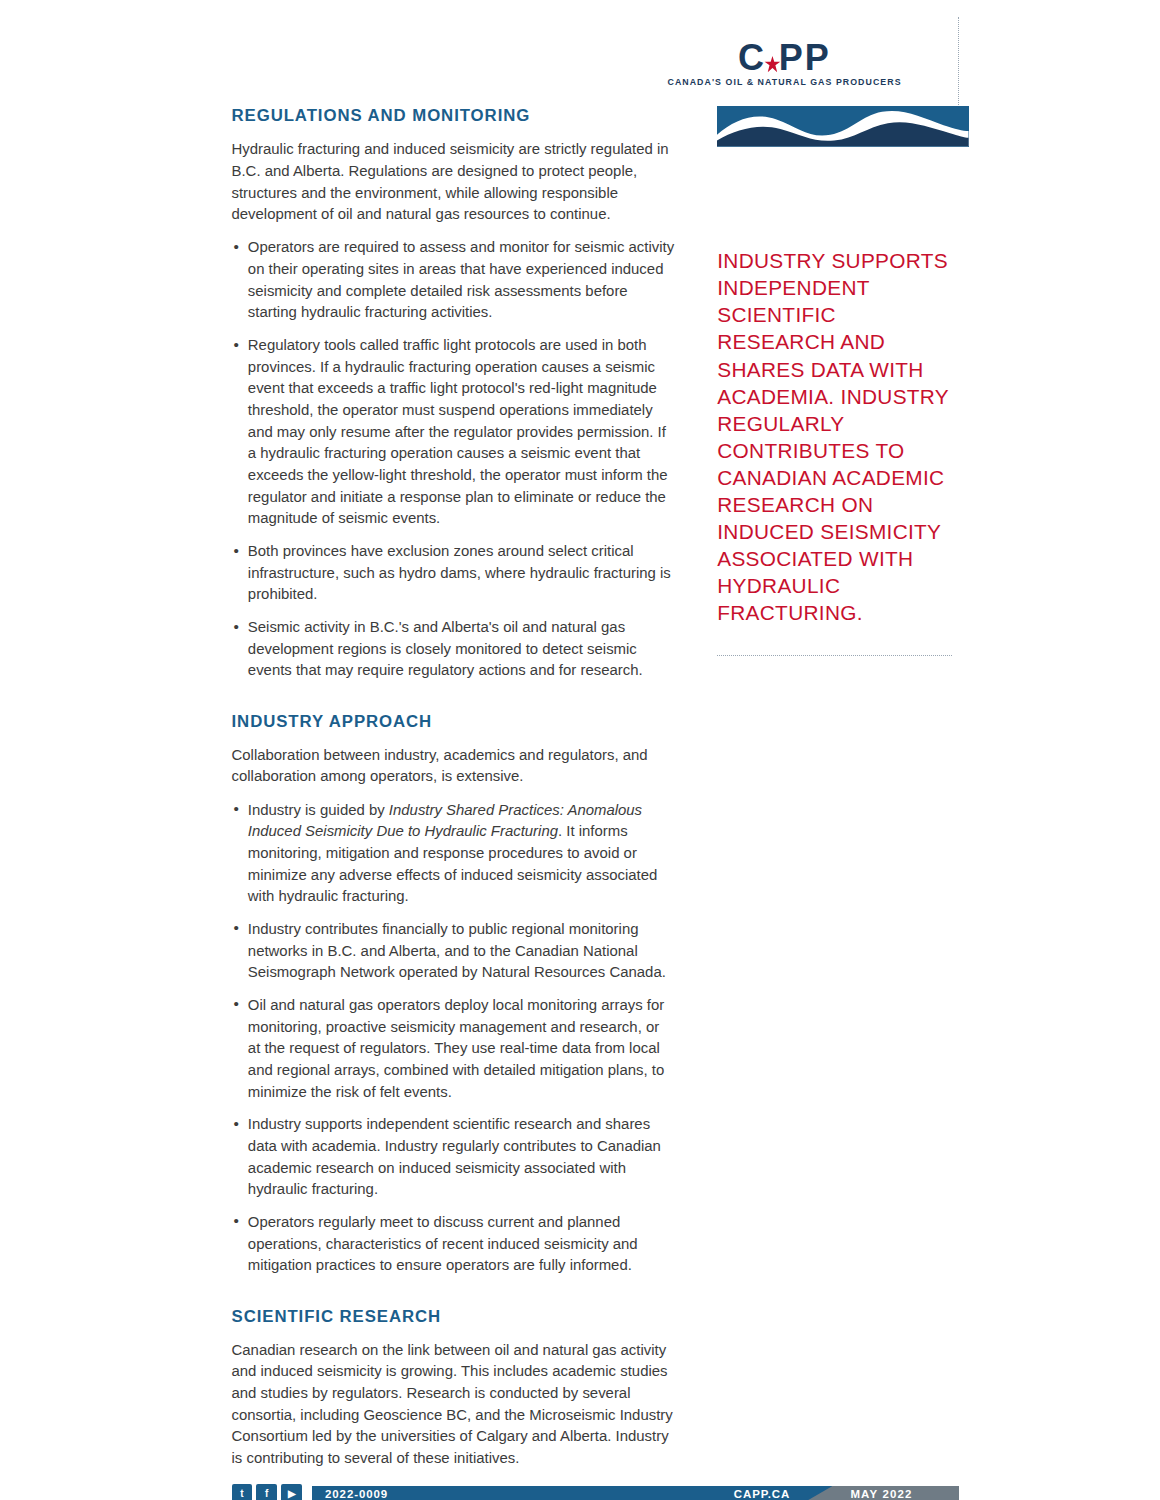C PP
CANADA'S OIL & NATURAL GAS PRODUCERS
Regulations and Monitoring
Hydraulic fracturing and induced seismicity are strictly regulated in B.C. and Alberta. Regulations are designed to protect people, structures and the environment, while allowing responsible development of oil and natural gas resources to continue.
Operators are required to assess and monitor for seismic activity on their operating sites in areas that have experienced induced seismicity and complete detailed risk assessments before starting hydraulic fracturing activities.
Regulatory tools called traffic light protocols are used in both provinces. If a hydraulic fracturing operation causes a seismic event that exceeds a traffic light protocol's red-light magnitude threshold, the operator must suspend operations immediately and may only resume after the regulator provides permission. If a hydraulic fracturing operation causes a seismic event that exceeds the yellow-light threshold, the operator must inform the regulator and initiate a response plan to eliminate or reduce the magnitude of seismic events.
Both provinces have exclusion zones around select critical infrastructure, such as hydro dams, where hydraulic fracturing is prohibited.
Seismic activity in B.C.'s and Alberta's oil and natural gas development regions is closely monitored to detect seismic events that may require regulatory actions and for research.
Industry Approach
Collaboration between industry, academics and regulators, and collaboration among operators, is extensive.
Industry is guided by Industry Shared Practices: Anomalous Induced Seismicity Due to Hydraulic Fracturing. It informs monitoring, mitigation and response procedures to avoid or minimize any adverse effects of induced seismicity associated with hydraulic fracturing.
Industry contributes financially to public regional monitoring networks in B.C. and Alberta, and to the Canadian National Seismograph Network operated by Natural Resources Canada.
Oil and natural gas operators deploy local monitoring arrays for monitoring, proactive seismicity management and research, or at the request of regulators. They use real-time data from local and regional arrays, combined with detailed mitigation plans, to minimize the risk of felt events.
Industry supports independent scientific research and shares data with academia. Industry regularly contributes to Canadian academic research on induced seismicity associated with hydraulic fracturing.
Operators regularly meet to discuss current and planned operations, characteristics of recent induced seismicity and mitigation practices to ensure operators are fully informed.
Scientific Research
Canadian research on the link between oil and natural gas activity and induced seismicity is growing. This includes academic studies and studies by regulators. Research is conducted by several consortia, including Geoscience BC, and the Microseismic Industry Consortium led by the universities of Calgary and Alberta. Industry is contributing to several of these initiatives.
Industry supports independent scientific research and shares data with academia. Industry regularly contributes to Canadian academic research on induced seismicity associated with hydraulic fracturing.
t f ▶
2022-0009 CAPP.CA
MAY 2022